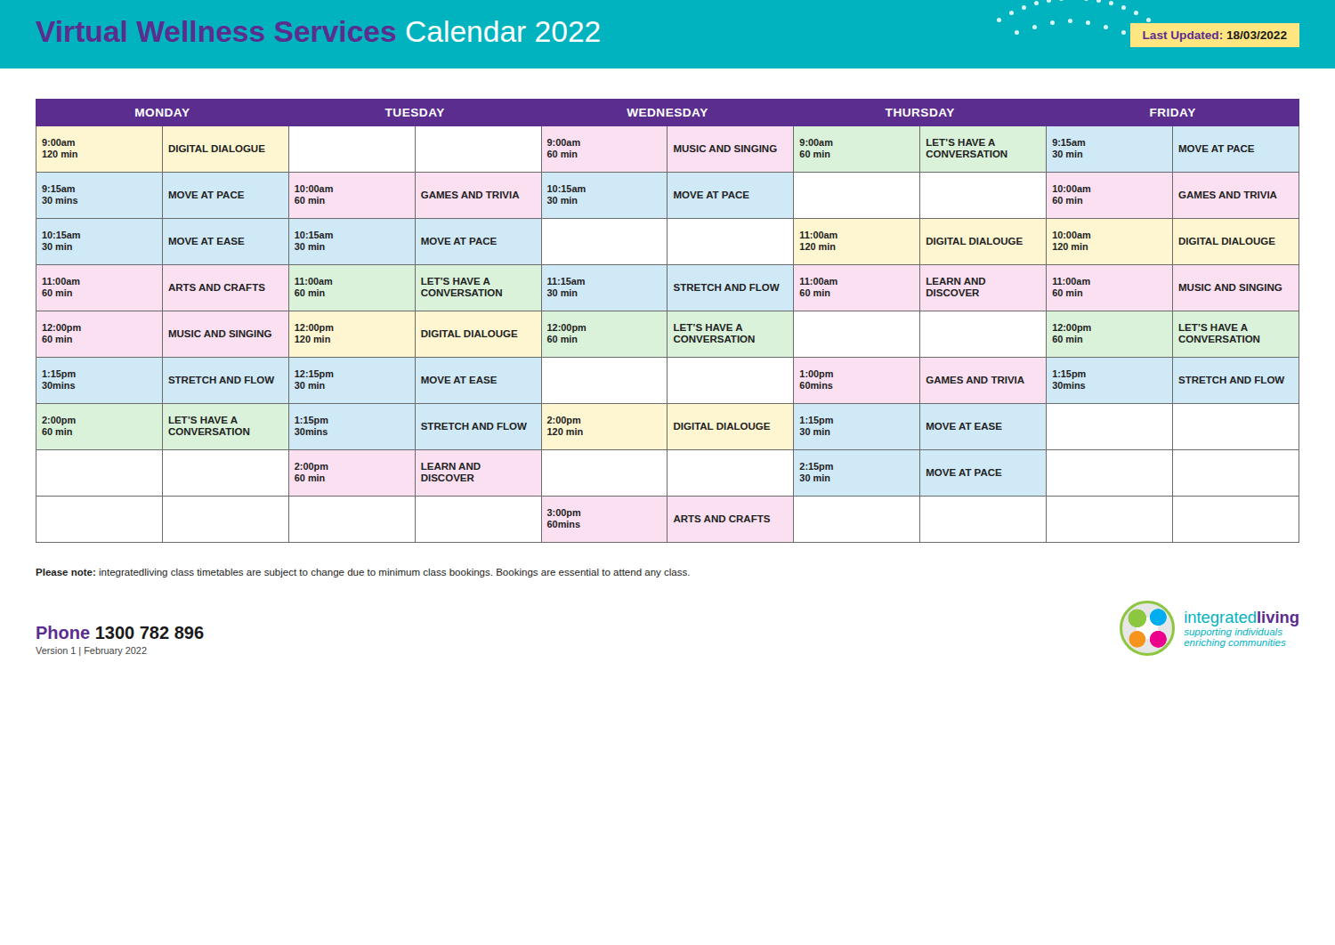Virtual Wellness Services Calendar 2022
Last Updated: 18/03/2022
| MONDAY | TUESDAY | WEDNESDAY | THURSDAY | FRIDAY |
| --- | --- | --- | --- | --- |
| 9:00am 120 min | DIGITAL DIALOGUE | | | 9:00am 60 min | MUSIC AND SINGING | 9:00am 60 min | LET’S HAVE A CONVERSATION | 9:15am 30 min | MOVE AT PACE |
| 9:15am 30 mins | MOVE AT PACE | 10:00am 60 min | GAMES AND TRIVIA | 10:15am 30 min | MOVE AT PACE | | | 10:00am 60 min | GAMES AND TRIVIA |
| 10:15am 30 min | MOVE AT EASE | 10:15am 30 min | MOVE AT PACE | | | 11:00am 120 min | DIGITAL DIALOUGE | 10:00am 120 min | DIGITAL DIALOUGE |
| 11:00am 60 min | ARTS AND CRAFTS | 11:00am 60 min | LET’S HAVE A CONVERSATION | 11:15am 30 min | STRETCH AND FLOW | 11:00am 60 min | LEARN AND DISCOVER | 11:00am 60 min | MUSIC AND SINGING |
| 12:00pm 60 min | MUSIC AND SINGING | 12:00pm 120 min | DIGITAL DIALOUGE | 12:00pm 60 min | LET’S HAVE A CONVERSATION | | | 12:00pm 60 min | LET’S HAVE A CONVERSATION |
| 1:15pm 30mins | STRETCH AND FLOW | 12:15pm 30 min | MOVE AT EASE | | | 1:00pm 60mins | GAMES AND TRIVIA | 1:15pm 30mins | STRETCH AND FLOW |
| 2:00pm 60 min | LET’S HAVE A CONVERSATION | 1:15pm 30mins | STRETCH AND FLOW | 2:00pm 120 min | DIGITAL DIALOUGE | 1:15pm 30 min | MOVE AT EASE | | |
| | | 2:00pm 60 min | LEARN AND DISCOVER | | | 2:15pm 30 min | MOVE AT PACE | | |
| | | | | 3:00pm 60mins | ARTS AND CRAFTS | | | | |
Please note: integratedliving class timetables are subject to change due to minimum class bookings. Bookings are essential to attend any class.
Phone 1300 782 896
Version 1 | February 2022
integratedliving
supporting individuals
enriching communities